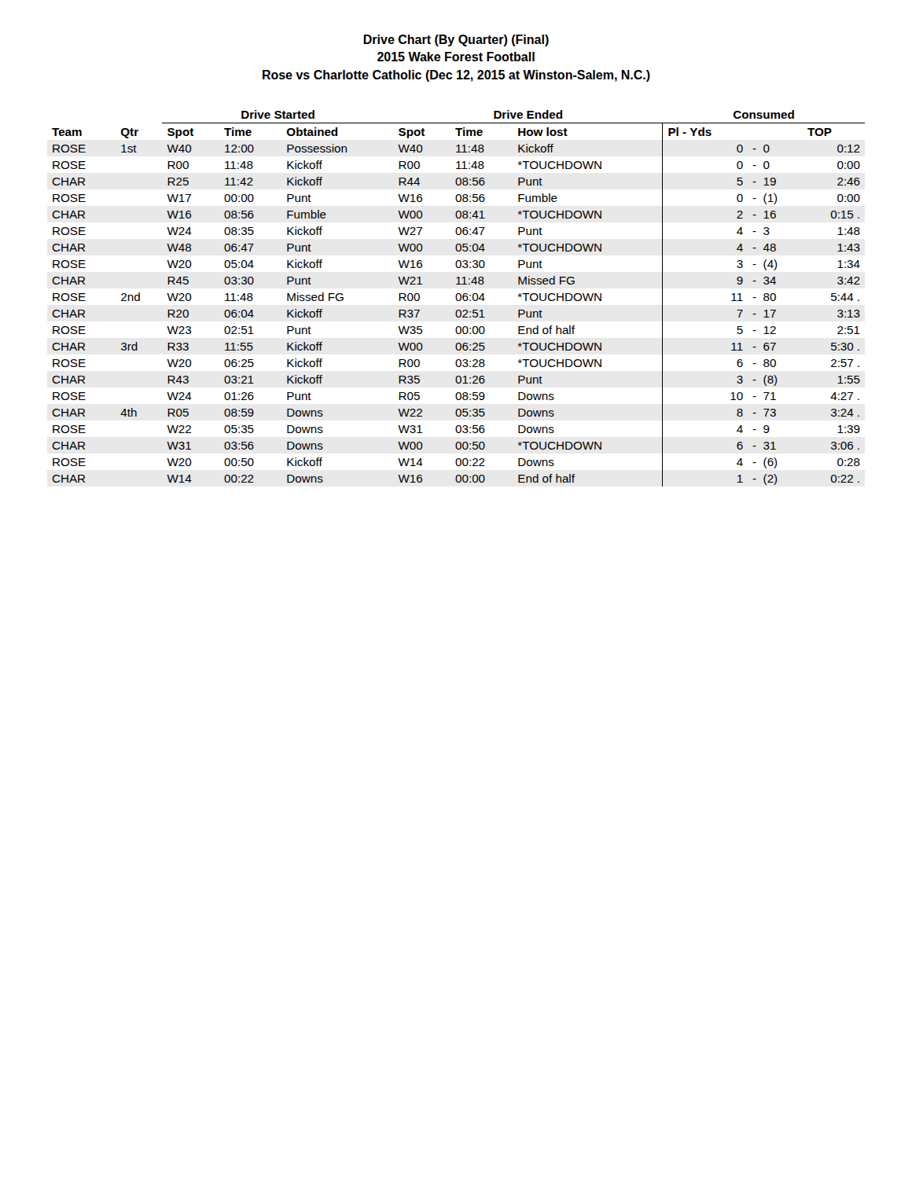Drive Chart (By Quarter) (Final)
2015 Wake Forest Football
Rose vs Charlotte Catholic (Dec 12, 2015 at Winston-Salem, N.C.)
| | Drive Started | Drive Ended | Consumed |
| --- | --- | --- | --- |
| Team | Qtr | Spot | Time | Obtained | Spot | Time | How lost | Pl - Yds | | TOP |
| ROSE | 1st | W40 | 12:00 | Possession | W40 | 11:48 | Kickoff | 0 | - 0 | 0:12 |
| ROSE | | R00 | 11:48 | Kickoff | R00 | 11:48 | *TOUCHDOWN | 0 | - 0 | 0:00 |
| CHAR | | R25 | 11:42 | Kickoff | R44 | 08:56 | Punt | 5 | - 19 | 2:46 |
| ROSE | | W17 | 00:00 | Punt | W16 | 08:56 | Fumble | 0 | - (1) | 0:00 |
| CHAR | | W16 | 08:56 | Fumble | W00 | 08:41 | *TOUCHDOWN | 2 | - 16 | 0:15 . |
| ROSE | | W24 | 08:35 | Kickoff | W27 | 06:47 | Punt | 4 | - 3 | 1:48 |
| CHAR | | W48 | 06:47 | Punt | W00 | 05:04 | *TOUCHDOWN | 4 | - 48 | 1:43 |
| ROSE | | W20 | 05:04 | Kickoff | W16 | 03:30 | Punt | 3 | - (4) | 1:34 |
| CHAR | | R45 | 03:30 | Punt | W21 | 11:48 | Missed FG | 9 | - 34 | 3:42 |
| ROSE | 2nd | W20 | 11:48 | Missed FG | R00 | 06:04 | *TOUCHDOWN | 11 | - 80 | 5:44 . |
| CHAR | | R20 | 06:04 | Kickoff | R37 | 02:51 | Punt | 7 | - 17 | 3:13 |
| ROSE | | W23 | 02:51 | Punt | W35 | 00:00 | End of half | 5 | - 12 | 2:51 |
| CHAR | 3rd | R33 | 11:55 | Kickoff | W00 | 06:25 | *TOUCHDOWN | 11 | - 67 | 5:30 . |
| ROSE | | W20 | 06:25 | Kickoff | R00 | 03:28 | *TOUCHDOWN | 6 | - 80 | 2:57 . |
| CHAR | | R43 | 03:21 | Kickoff | R35 | 01:26 | Punt | 3 | - (8) | 1:55 |
| ROSE | | W24 | 01:26 | Punt | R05 | 08:59 | Downs | 10 | - 71 | 4:27 . |
| CHAR | 4th | R05 | 08:59 | Downs | W22 | 05:35 | Downs | 8 | - 73 | 3:24 . |
| ROSE | | W22 | 05:35 | Downs | W31 | 03:56 | Downs | 4 | - 9 | 1:39 |
| CHAR | | W31 | 03:56 | Downs | W00 | 00:50 | *TOUCHDOWN | 6 | - 31 | 3:06 . |
| ROSE | | W20 | 00:50 | Kickoff | W14 | 00:22 | Downs | 4 | - (6) | 0:28 |
| CHAR | | W14 | 00:22 | Downs | W16 | 00:00 | End of half | 1 | - (2) | 0:22 . |